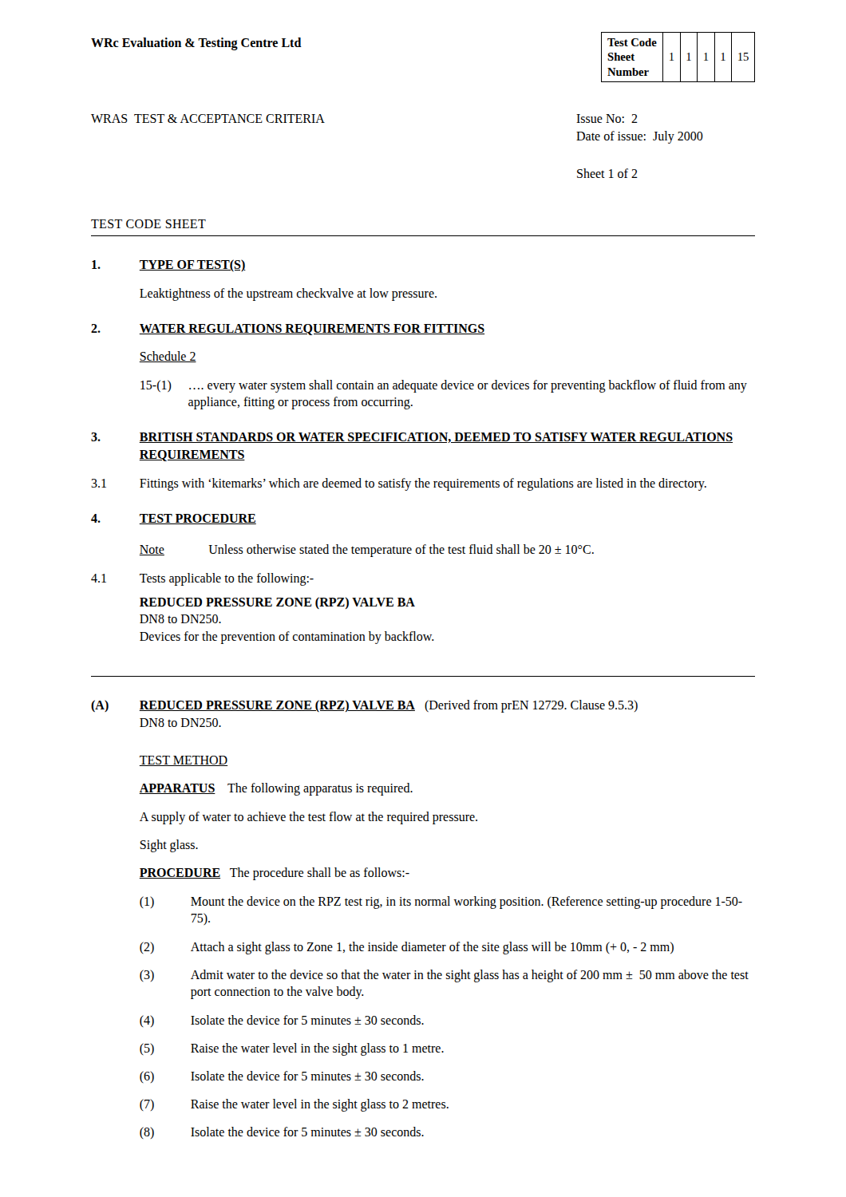WRc Evaluation & Testing Centre Ltd
| Test Code Sheet Number | 1 | 1 | 1 | 1 | 15 |
WRAS TEST & ACCEPTANCE CRITERIA
Issue No: 2
Date of issue: July 2000
Sheet 1 of 2
TEST CODE SHEET
1.
TYPE OF TEST(S)
Leaktightness of the upstream checkvalve at low pressure.
2.
WATER REGULATIONS REQUIREMENTS FOR FITTINGS
Schedule 2
15-(1)
…. every water system shall contain an adequate device or devices for preventing backflow of fluid from any appliance, fitting or process from occurring.
3.
BRITISH STANDARDS OR WATER SPECIFICATION, DEEMED TO SATISFY WATER REGULATIONS REQUIREMENTS
3.1
Fittings with ‘kitemarks’ which are deemed to satisfy the requirements of regulations are listed in the directory.
4.
TEST PROCEDURE
Note
Unless otherwise stated the temperature of the test fluid shall be 20 ± 10°C.
4.1
Tests applicable to the following:-
REDUCED PRESSURE ZONE (RPZ) VALVE BA
DN8 to DN250.
Devices for the prevention of contamination by backflow.
(A)
REDUCED PRESSURE ZONE (RPZ) VALVE BA (Derived from prEN 12729. Clause 9.5.3)
DN8 to DN250.
TEST METHOD
APPARATUS The following apparatus is required.
A supply of water to achieve the test flow at the required pressure.
Sight glass.
PROCEDURE The procedure shall be as follows:-
(1) Mount the device on the RPZ test rig, in its normal working position. (Reference setting-up procedure 1-50-75).
(2) Attach a sight glass to Zone 1, the inside diameter of the site glass will be 10mm (+ 0, - 2 mm)
(3) Admit water to the device so that the water in the sight glass has a height of 200 mm ± 50 mm above the test port connection to the valve body.
(4) Isolate the device for 5 minutes ± 30 seconds.
(5) Raise the water level in the sight glass to 1 metre.
(6) Isolate the device for 5 minutes ± 30 seconds.
(7) Raise the water level in the sight glass to 2 metres.
(8) Isolate the device for 5 minutes ± 30 seconds.